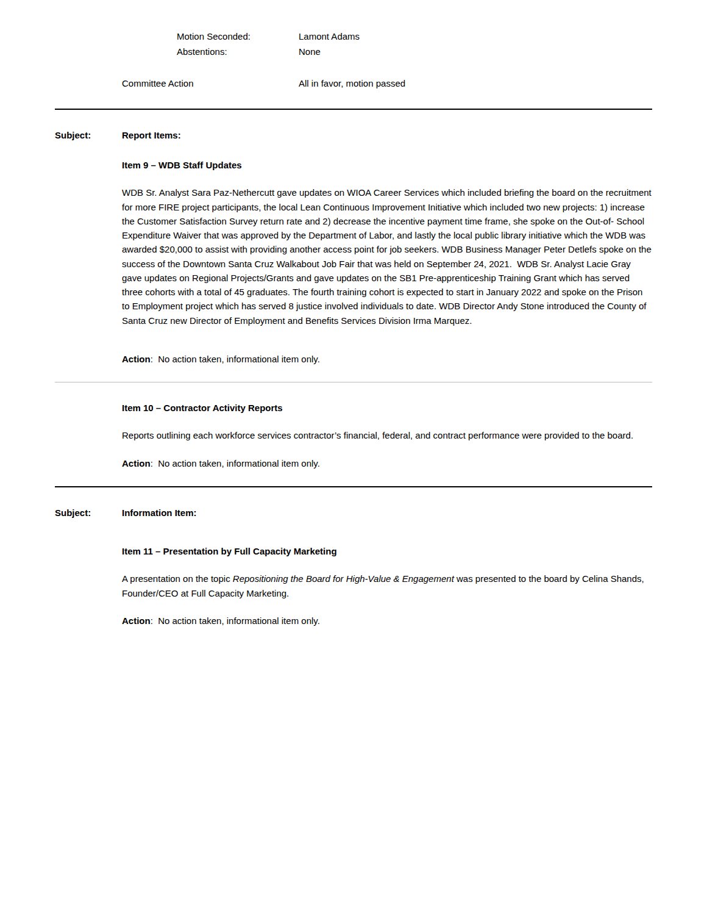Motion Seconded: Lamont Adams
Abstentions: None
Committee Action All in favor, motion passed
Subject: Report Items:
Item 9 – WDB Staff Updates
WDB Sr. Analyst Sara Paz-Nethercutt gave updates on WIOA Career Services which included briefing the board on the recruitment for more FIRE project participants, the local Lean Continuous Improvement Initiative which included two new projects: 1) increase the Customer Satisfaction Survey return rate and 2) decrease the incentive payment time frame, she spoke on the Out-of- School Expenditure Waiver that was approved by the Department of Labor, and lastly the local public library initiative which the WDB was awarded $20,000 to assist with providing another access point for job seekers. WDB Business Manager Peter Detlefs spoke on the success of the Downtown Santa Cruz Walkabout Job Fair that was held on September 24, 2021. WDB Sr. Analyst Lacie Gray gave updates on Regional Projects/Grants and gave updates on the SB1 Pre-apprenticeship Training Grant which has served three cohorts with a total of 45 graduates. The fourth training cohort is expected to start in January 2022 and spoke on the Prison to Employment project which has served 8 justice involved individuals to date. WDB Director Andy Stone introduced the County of Santa Cruz new Director of Employment and Benefits Services Division Irma Marquez.
Action: No action taken, informational item only.
Item 10 – Contractor Activity Reports
Reports outlining each workforce services contractor’s financial, federal, and contract performance were provided to the board.
Action: No action taken, informational item only.
Subject: Information Item:
Item 11 – Presentation by Full Capacity Marketing
A presentation on the topic Repositioning the Board for High-Value & Engagement was presented to the board by Celina Shands, Founder/CEO at Full Capacity Marketing.
Action: No action taken, informational item only.